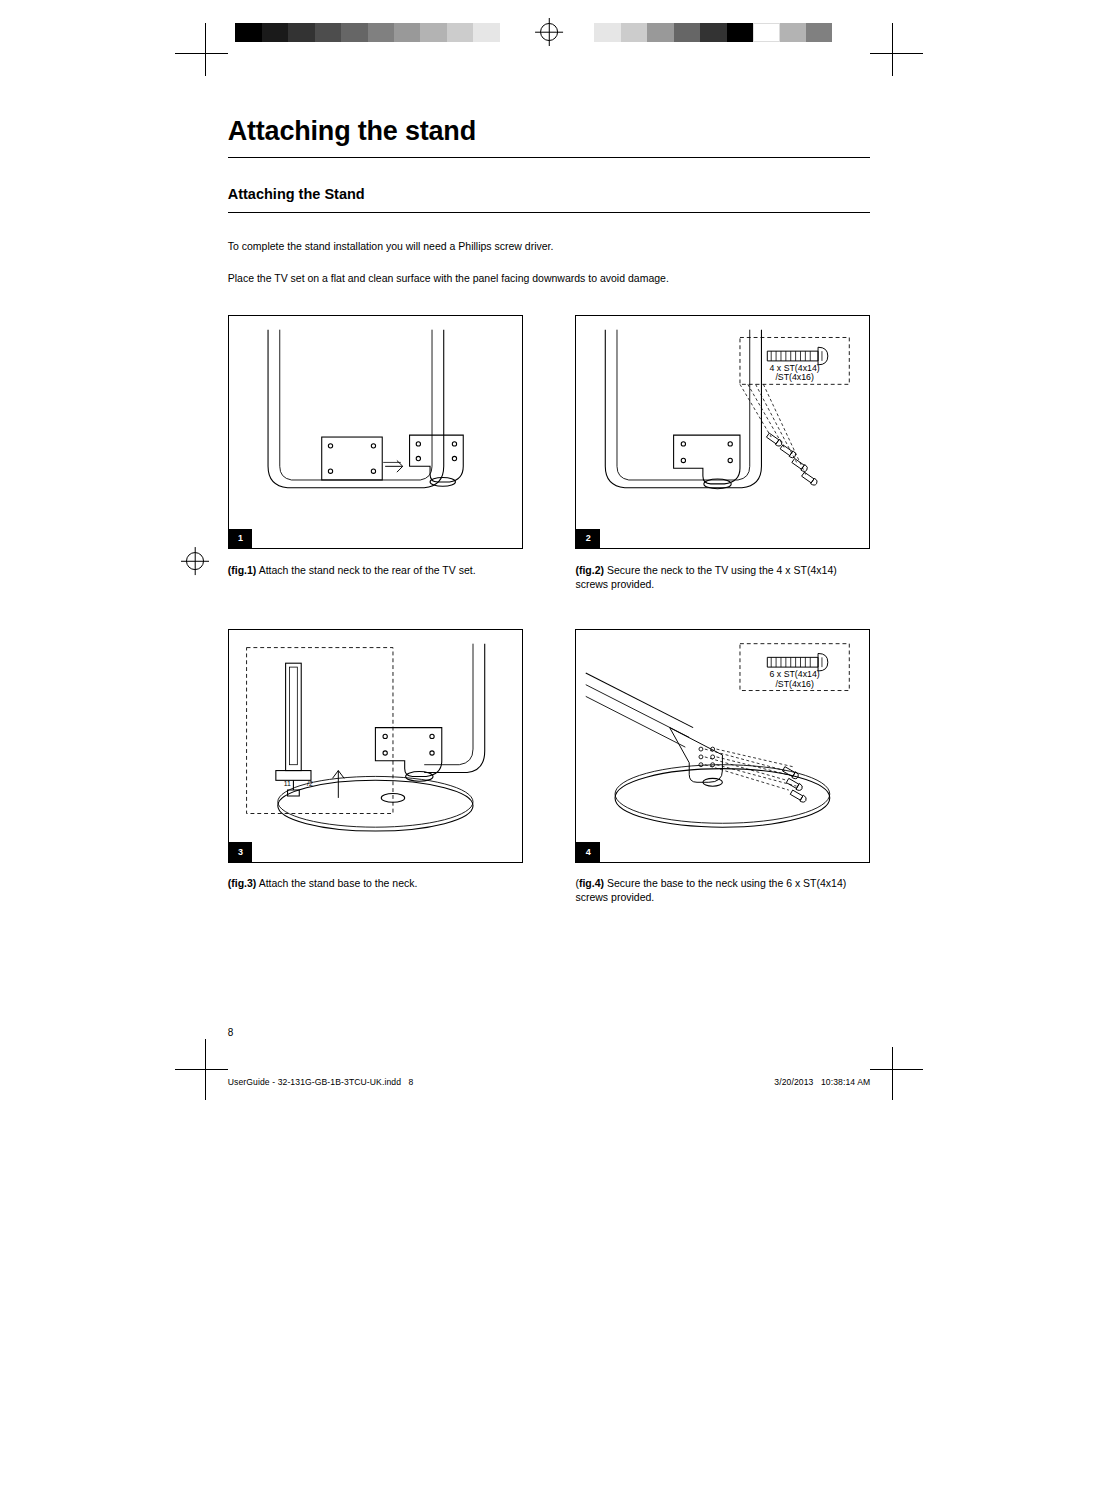Attaching the stand
Attaching the Stand
To complete the stand installation you will need a Phillips screw driver.
Place the TV set on a flat and clean surface with the panel facing downwards to avoid damage.
1
(fig.1) Attach the stand neck to the rear of the TV set.
4 x ST(4x14) /ST(4x16)
2
(fig.2) Secure the neck to the TV using the 4 x ST(4x14) screws provided.
11 /2
3
(fig.3) Attach the stand base to the neck.
6 x ST(4x14) /ST(4x16)
4
(fig.4) Secure the base to the neck using the 6 x ST(4x14) screws provided.
8
UserGuide - 32-131G-GB-1B-3TCU-UK.indd 8 3/20/2013 10:38:14 AM